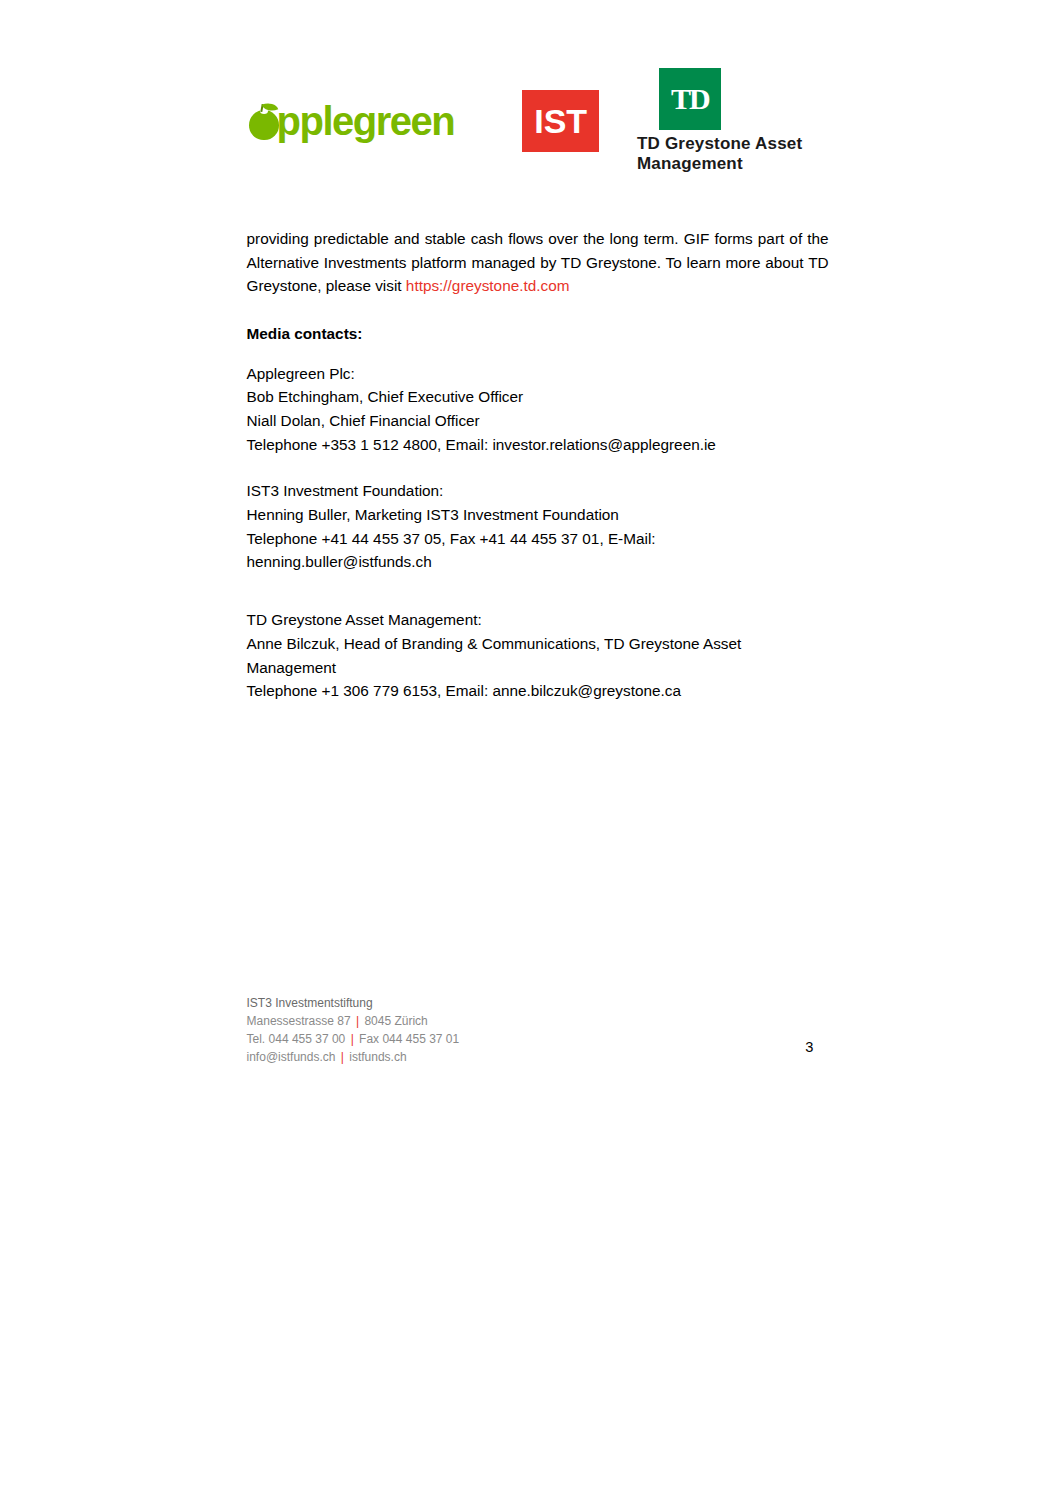pplegreen
IST
TD
TD Greystone Asset Management
providing predictable and stable cash flows over the long term. GIF forms part of the Alternative Investments platform managed by TD Greystone. To learn more about TD Greystone, please visit https://greystone.td.com
Media contacts:
Applegreen Plc:
Bob Etchingham, Chief Executive Officer
Niall Dolan, Chief Financial Officer
Telephone +353 1 512 4800, Email: investor.relations@applegreen.ie
IST3 Investment Foundation:
Henning Buller, Marketing IST3 Investment Foundation
Telephone +41 44 455 37 05, Fax +41 44 455 37 01, E-Mail: henning.buller@istfunds.ch
TD Greystone Asset Management:
Anne Bilczuk, Head of Branding & Communications, TD Greystone Asset Management
Telephone +1 306 779 6153, Email: anne.bilczuk@greystone.ca
IST3 Investmentstiftung Manessestrasse 87 | 8045 Zürich Tel. 044 455 37 00 | Fax 044 455 37 01 info@istfunds.ch | istfunds.ch
3